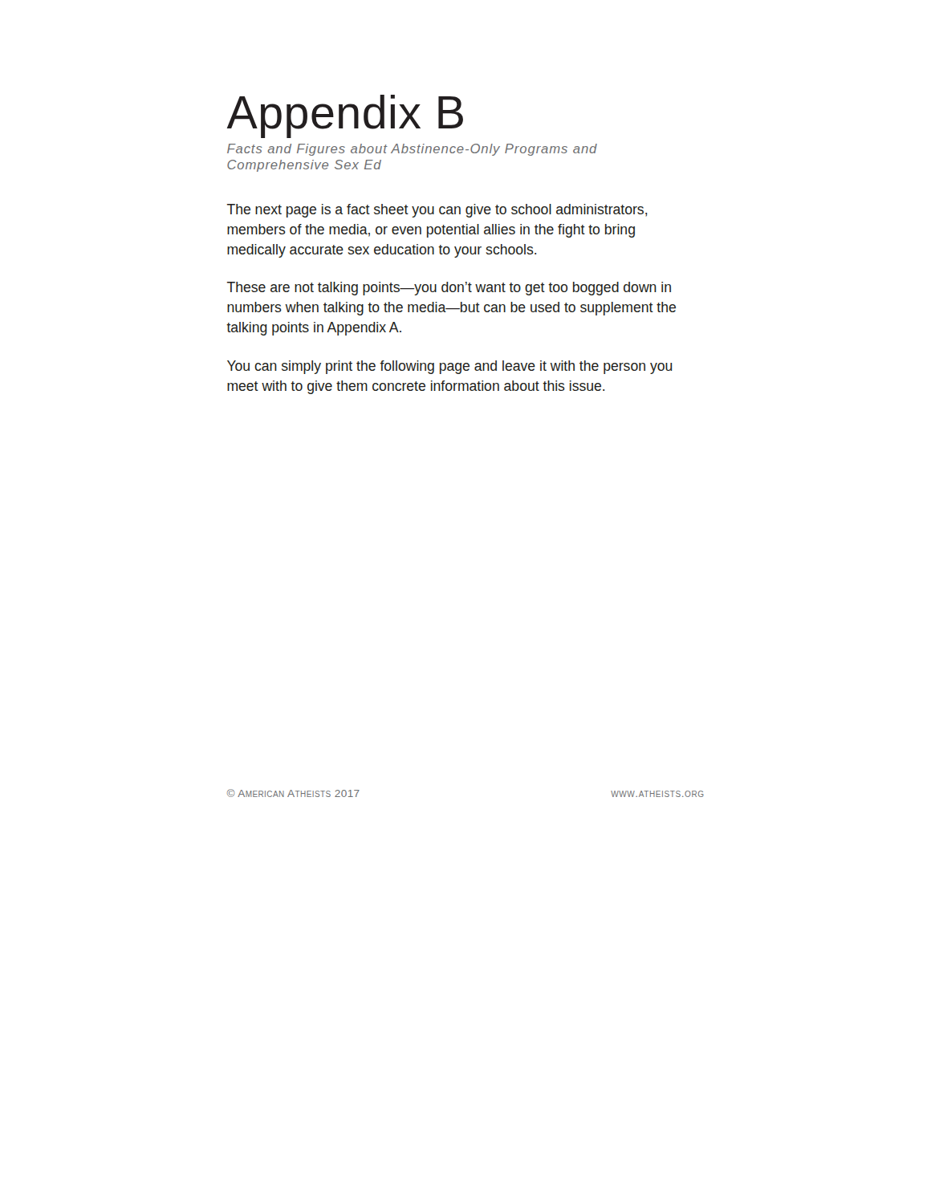Appendix B
Facts and Figures about Abstinence-Only Programs and Comprehensive Sex Ed
The next page is a fact sheet you can give to school administrators, members of the media, or even potential allies in the fight to bring medically accurate sex education to your schools.
These are not talking points—you don’t want to get too bogged down in numbers when talking to the media—but can be used to supplement the talking points in Appendix A.
You can simply print the following page and leave it with the person you meet with to give them concrete information about this issue.
© American Atheists 2017 www.atheists.org